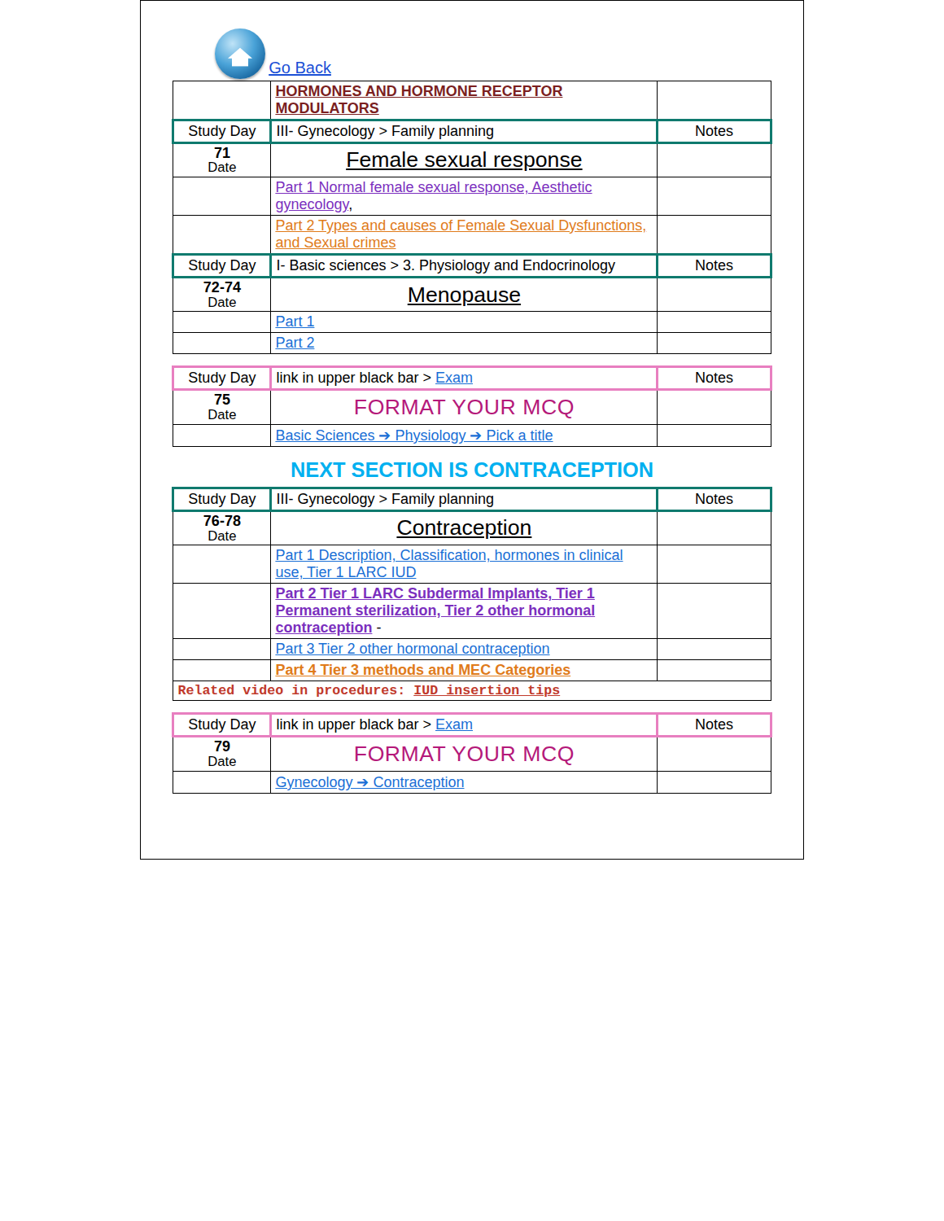Go Back
| | HORMONES AND HORMONE RECEPTOR MODULATORS | |
| Study Day | III- Gynecology > Family planning | Notes |
| 71 Date | Female sexual response | |
| | Part 1 Normal female sexual response, Aesthetic gynecology , | |
| | Part 2 Types and causes of Female Sexual Dysfunctions, and Sexual crimes | |
| Study Day | I- Basic sciences > 3. Physiology and Endocrinology | Notes |
| 72-74 Date | Menopause | |
| | Part 1 | |
| | Part 2 | |
| Study Day | link in upper black bar > Exam | Notes |
| 75 Date | FORMAT YOUR MCQ | |
| | Basic Sciences ➔ Physiology ➔ Pick a title | |
NEXT SECTION IS CONTRACEPTION
| Study Day | III- Gynecology > Family planning | Notes |
| 76-78 Date | Contraception | |
| | Part 1 Description, Classification, hormones in clinical use, Tier 1 LARC IUD | |
| | Part 2 Tier 1 LARC Subdermal Implants, Tier 1 Permanent sterilization, Tier 2 other hormonal contraception - | |
| | Part 3 Tier 2 other hormonal contraception | |
| | Part 4 Tier 3 methods and MEC Categories | |
| Related video in procedures: IUD insertion tips |
| Study Day | link in upper black bar > Exam | Notes |
| 79 Date | FORMAT YOUR MCQ | |
| | Gynecology ➔ Contraception | |